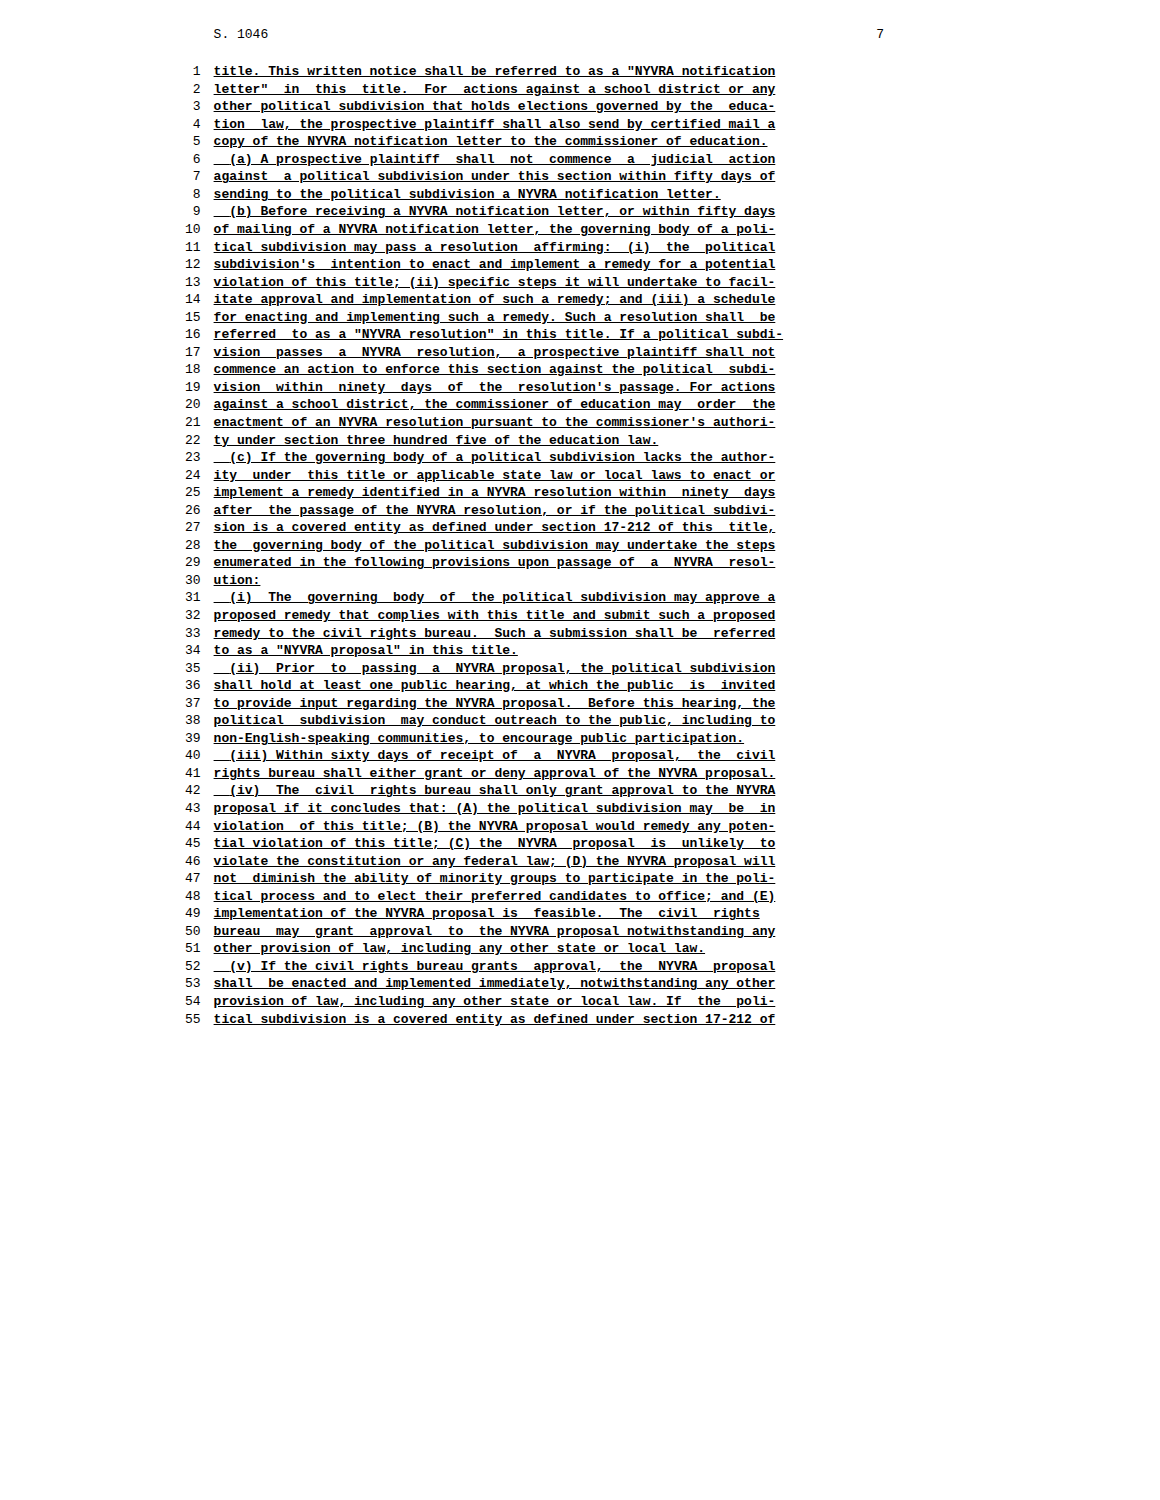S. 1046 7
title. This written notice shall be referred to as a "NYVRA notification
letter" in this title. For actions against a school district or any
other political subdivision that holds elections governed by the educa-
tion law, the prospective plaintiff shall also send by certified mail a
copy of the NYVRA notification letter to the commissioner of education.
(a) A prospective plaintiff shall not commence a judicial action
against a political subdivision under this section within fifty days of
sending to the political subdivision a NYVRA notification letter.
(b) Before receiving a NYVRA notification letter, or within fifty days
of mailing of a NYVRA notification letter, the governing body of a poli-
tical subdivision may pass a resolution affirming: (i) the political
subdivision's intention to enact and implement a remedy for a potential
violation of this title; (ii) specific steps it will undertake to facil-
itate approval and implementation of such a remedy; and (iii) a schedule
for enacting and implementing such a remedy. Such a resolution shall be
referred to as a "NYVRA resolution" in this title. If a political subdi-
vision passes a NYVRA resolution, a prospective plaintiff shall not
commence an action to enforce this section against the political subdi-
vision within ninety days of the resolution's passage. For actions
against a school district, the commissioner of education may order the
enactment of an NYVRA resolution pursuant to the commissioner's authori-
ty under section three hundred five of the education law.
(c) If the governing body of a political subdivision lacks the author-
ity under this title or applicable state law or local laws to enact or
implement a remedy identified in a NYVRA resolution within ninety days
after the passage of the NYVRA resolution, or if the political subdivi-
sion is a covered entity as defined under section 17-212 of this title,
the governing body of the political subdivision may undertake the steps
enumerated in the following provisions upon passage of a NYVRA resol-
ution:
(i) The governing body of the political subdivision may approve a
proposed remedy that complies with this title and submit such a proposed
remedy to the civil rights bureau. Such a submission shall be referred
to as a "NYVRA proposal" in this title.
(ii) Prior to passing a NYVRA proposal, the political subdivision
shall hold at least one public hearing, at which the public is invited
to provide input regarding the NYVRA proposal. Before this hearing, the
political subdivision may conduct outreach to the public, including to
non-English-speaking communities, to encourage public participation.
(iii) Within sixty days of receipt of a NYVRA proposal, the civil
rights bureau shall either grant or deny approval of the NYVRA proposal.
(iv) The civil rights bureau shall only grant approval to the NYVRA
proposal if it concludes that: (A) the political subdivision may be in
violation of this title; (B) the NYVRA proposal would remedy any poten-
tial violation of this title; (C) the NYVRA proposal is unlikely to
violate the constitution or any federal law; (D) the NYVRA proposal will
not diminish the ability of minority groups to participate in the poli-
tical process and to elect their preferred candidates to office; and (E)
implementation of the NYVRA proposal is feasible. The civil rights
bureau may grant approval to the NYVRA proposal notwithstanding any
other provision of law, including any other state or local law.
(v) If the civil rights bureau grants approval, the NYVRA proposal
shall be enacted and implemented immediately, notwithstanding any other
provision of law, including any other state or local law. If the poli-
tical subdivision is a covered entity as defined under section 17-212 of